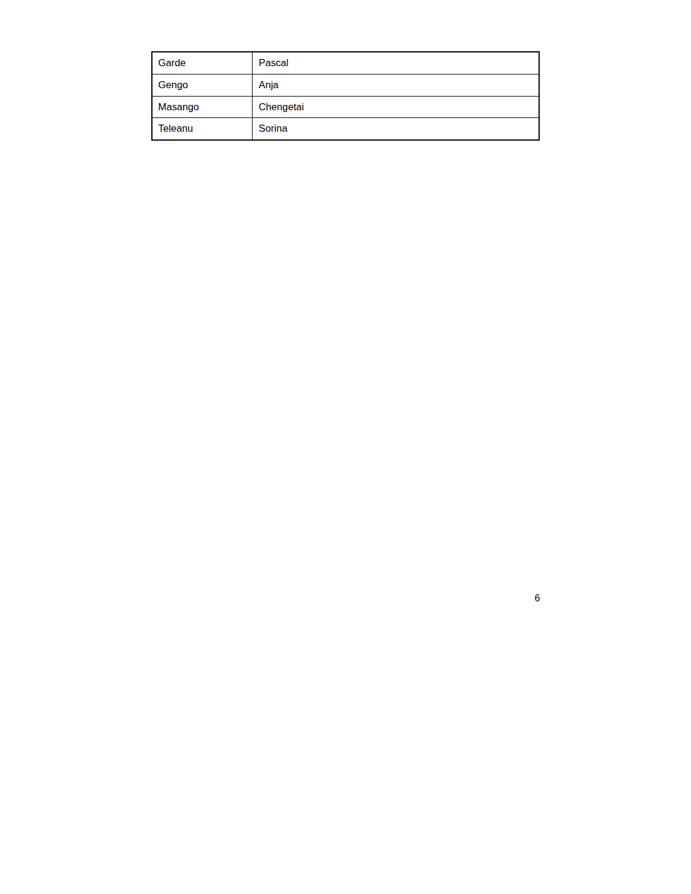| Garde | Pascal |
| Gengo | Anja |
| Masango | Chengetai |
| Teleanu | Sorina |
6